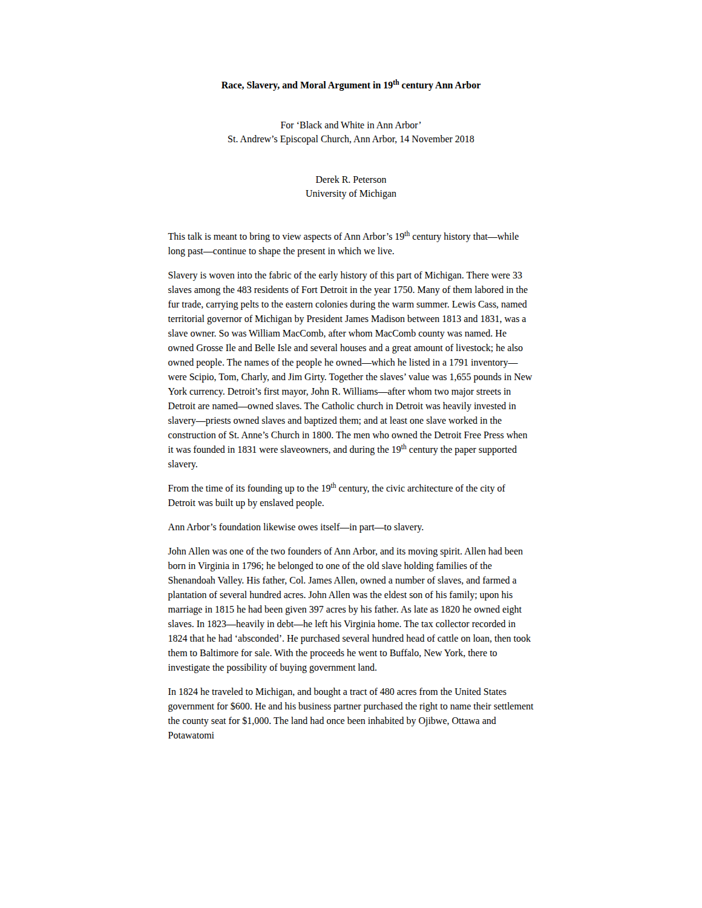Race, Slavery, and Moral Argument in 19th century Ann Arbor
For ‘Black and White in Ann Arbor’
St. Andrew’s Episcopal Church, Ann Arbor, 14 November 2018
Derek R. Peterson
University of Michigan
This talk is meant to bring to view aspects of Ann Arbor’s 19th century history that—while long past—continue to shape the present in which we live.
Slavery is woven into the fabric of the early history of this part of Michigan. There were 33 slaves among the 483 residents of Fort Detroit in the year 1750. Many of them labored in the fur trade, carrying pelts to the eastern colonies during the warm summer. Lewis Cass, named territorial governor of Michigan by President James Madison between 1813 and 1831, was a slave owner. So was William MacComb, after whom MacComb county was named. He owned Grosse Ile and Belle Isle and several houses and a great amount of livestock; he also owned people. The names of the people he owned—which he listed in a 1791 inventory—were Scipio, Tom, Charly, and Jim Girty. Together the slaves’ value was 1,655 pounds in New York currency. Detroit’s first mayor, John R. Williams—after whom two major streets in Detroit are named—owned slaves. The Catholic church in Detroit was heavily invested in slavery—priests owned slaves and baptized them; and at least one slave worked in the construction of St. Anne’s Church in 1800. The men who owned the Detroit Free Press when it was founded in 1831 were slaveowners, and during the 19th century the paper supported slavery.
From the time of its founding up to the 19th century, the civic architecture of the city of Detroit was built up by enslaved people.
Ann Arbor’s foundation likewise owes itself—in part—to slavery.
John Allen was one of the two founders of Ann Arbor, and its moving spirit. Allen had been born in Virginia in 1796; he belonged to one of the old slave holding families of the Shenandoah Valley. His father, Col. James Allen, owned a number of slaves, and farmed a plantation of several hundred acres. John Allen was the eldest son of his family; upon his marriage in 1815 he had been given 397 acres by his father. As late as 1820 he owned eight slaves. In 1823—heavily in debt—he left his Virginia home. The tax collector recorded in 1824 that he had ‘absconded’. He purchased several hundred head of cattle on loan, then took them to Baltimore for sale. With the proceeds he went to Buffalo, New York, there to investigate the possibility of buying government land.
In 1824 he traveled to Michigan, and bought a tract of 480 acres from the United States government for $600. He and his business partner purchased the right to name their settlement the county seat for $1,000. The land had once been inhabited by Ojibwe, Ottawa and Potawatomi